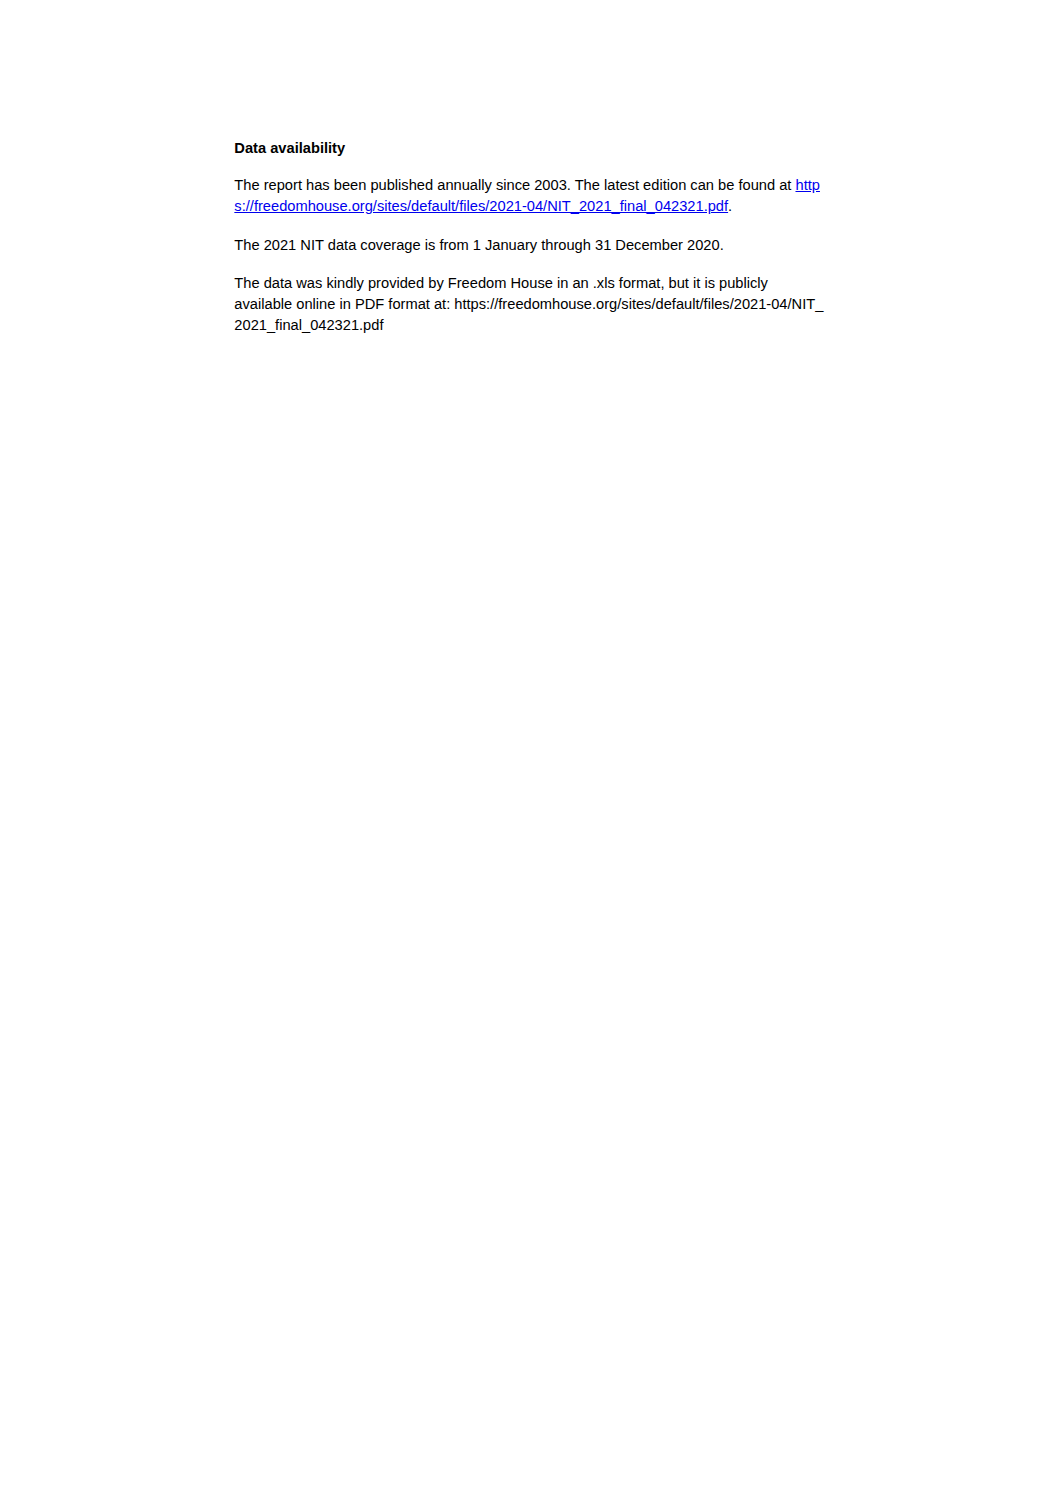Data availability
The report has been published annually since 2003. The latest edition can be found at https://freedomhouse.org/sites/default/files/2021-04/NIT_2021_final_042321.pdf.
The 2021 NIT data coverage is from 1 January through 31 December 2020.
The data was kindly provided by Freedom House in an .xls format, but it is publicly available online in PDF format at: https://freedomhouse.org/sites/default/files/2021-04/NIT_2021_final_042321.pdf